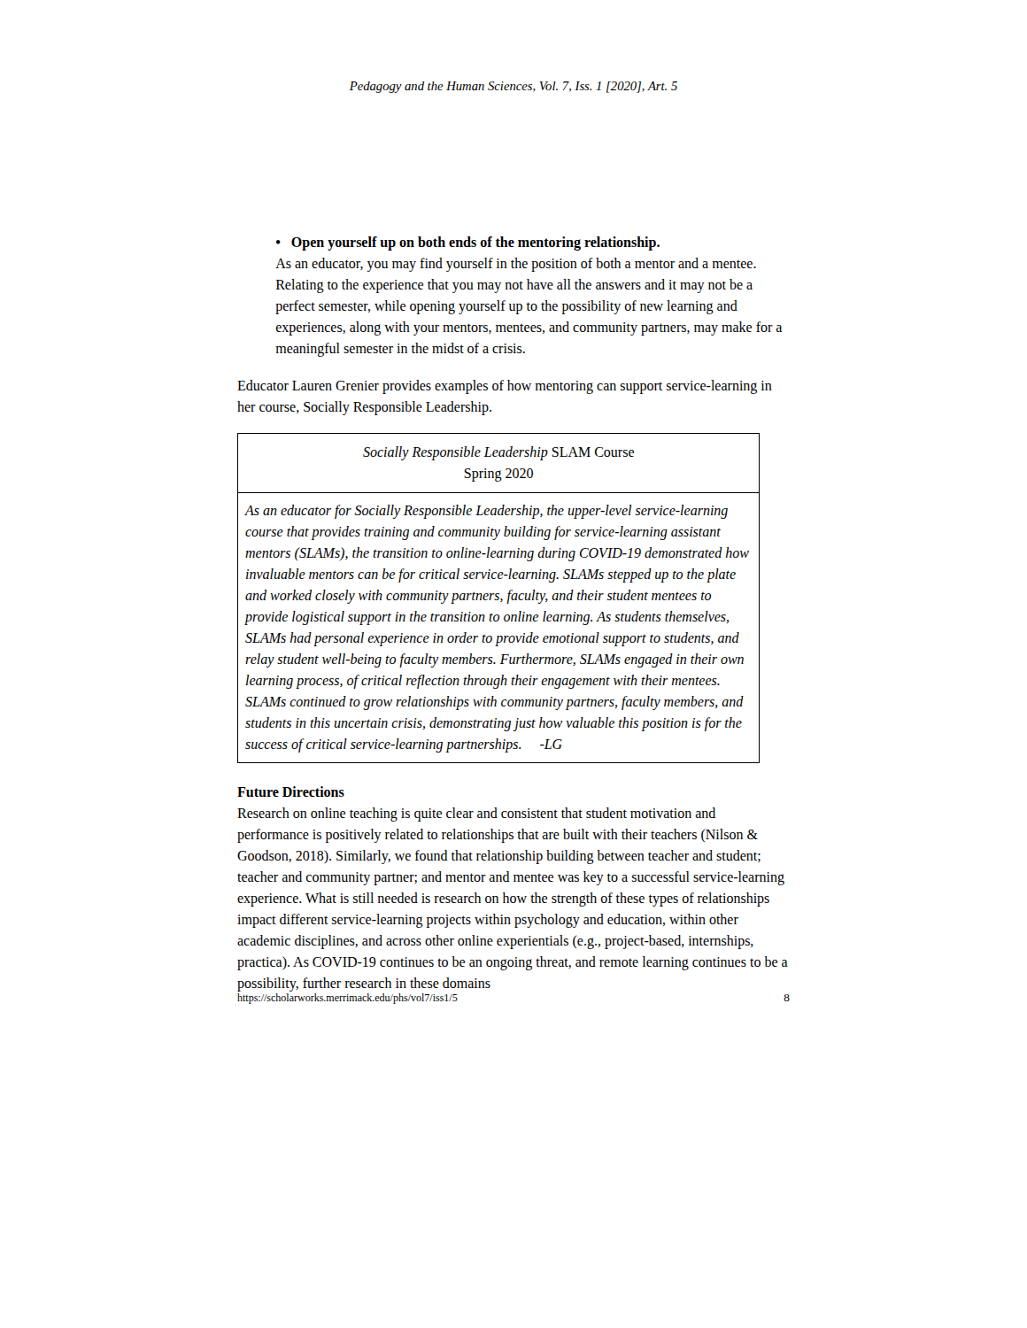Pedagogy and the Human Sciences, Vol. 7, Iss. 1 [2020], Art. 5
• Open yourself up on both ends of the mentoring relationship.
As an educator, you may find yourself in the position of both a mentor and a mentee. Relating to the experience that you may not have all the answers and it may not be a perfect semester, while opening yourself up to the possibility of new learning and experiences, along with your mentors, mentees, and community partners, may make for a meaningful semester in the midst of a crisis.
Educator Lauren Grenier provides examples of how mentoring can support service-learning in her course, Socially Responsible Leadership.
Socially Responsible Leadership SLAM Course
Spring 2020
As an educator for Socially Responsible Leadership, the upper-level service-learning course that provides training and community building for service-learning assistant mentors (SLAMs), the transition to online-learning during COVID-19 demonstrated how invaluable mentors can be for critical service-learning. SLAMs stepped up to the plate and worked closely with community partners, faculty, and their student mentees to provide logistical support in the transition to online learning. As students themselves, SLAMs had personal experience in order to provide emotional support to students, and relay student well-being to faculty members. Furthermore, SLAMs engaged in their own learning process, of critical reflection through their engagement with their mentees. SLAMs continued to grow relationships with community partners, faculty members, and students in this uncertain crisis, demonstrating just how valuable this position is for the success of critical service-learning partnerships. -LG
Future Directions
Research on online teaching is quite clear and consistent that student motivation and performance is positively related to relationships that are built with their teachers (Nilson & Goodson, 2018). Similarly, we found that relationship building between teacher and student; teacher and community partner; and mentor and mentee was key to a successful service-learning experience. What is still needed is research on how the strength of these types of relationships impact different service-learning projects within psychology and education, within other academic disciplines, and across other online experientials (e.g., project-based, internships, practica). As COVID-19 continues to be an ongoing threat, and remote learning continues to be a possibility, further research in these domains
https://scholarworks.merrimack.edu/phs/vol7/iss1/5 8